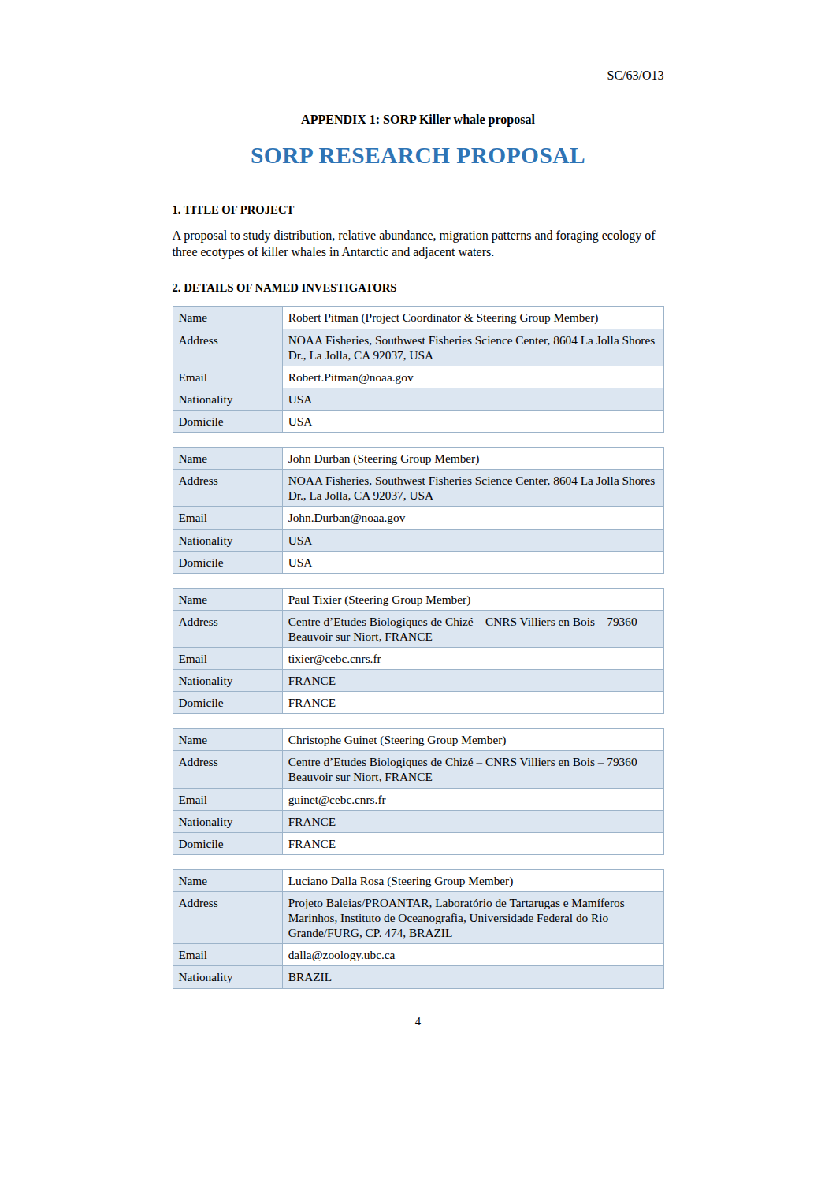SC/63/O13
APPENDIX 1: SORP Killer whale proposal
SORP RESEARCH PROPOSAL
1. TITLE OF PROJECT
A proposal to study distribution, relative abundance, migration patterns and foraging ecology of three ecotypes of killer whales in Antarctic and adjacent waters.
2. DETAILS OF NAMED INVESTIGATORS
| Name | Robert Pitman (Project Coordinator & Steering Group Member) |
| Address | NOAA Fisheries, Southwest Fisheries Science Center, 8604 La Jolla Shores Dr., La Jolla, CA 92037, USA |
| Email | Robert.Pitman@noaa.gov |
| Nationality | USA |
| Domicile | USA |
| Name | John Durban (Steering Group Member) |
| Address | NOAA Fisheries, Southwest Fisheries Science Center, 8604 La Jolla Shores Dr., La Jolla, CA 92037, USA |
| Email | John.Durban@noaa.gov |
| Nationality | USA |
| Domicile | USA |
| Name | Paul Tixier (Steering Group Member) |
| Address | Centre d’Etudes Biologiques de Chizé – CNRS Villiers en Bois – 79360 Beauvoir sur Niort, FRANCE |
| Email | tixier@cebc.cnrs.fr |
| Nationality | FRANCE |
| Domicile | FRANCE |
| Name | Christophe Guinet (Steering Group Member) |
| Address | Centre d’Etudes Biologiques de Chizé – CNRS Villiers en Bois – 79360 Beauvoir sur Niort, FRANCE |
| Email | guinet@cebc.cnrs.fr |
| Nationality | FRANCE |
| Domicile | FRANCE |
| Name | Luciano Dalla Rosa (Steering Group Member) |
| Address | Projeto Baleias/PROANTAR, Laboratório de Tartarugas e Mamíferos Marinhos, Instituto de Oceanografia, Universidade Federal do Rio Grande/FURG, CP. 474, BRAZIL |
| Email | dalla@zoology.ubc.ca |
| Nationality | BRAZIL |
4